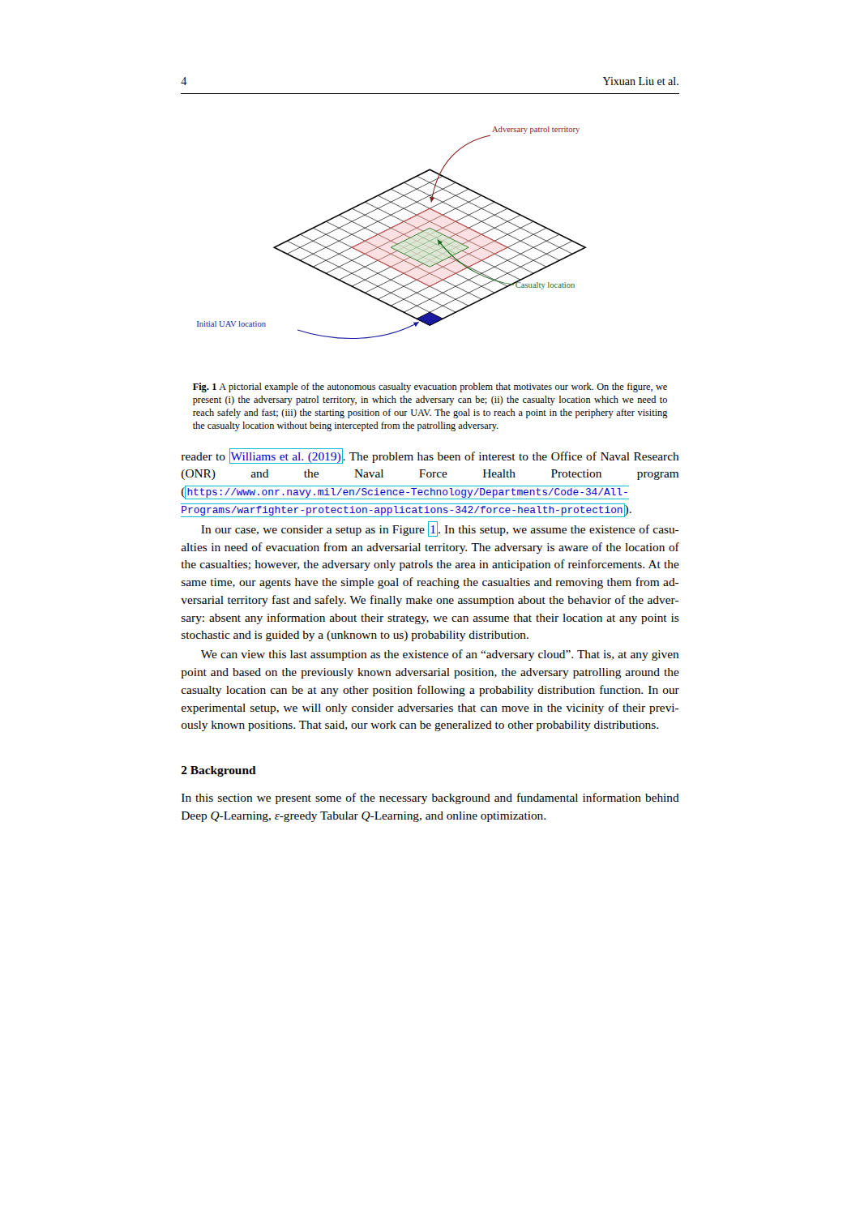4 Yixuan Liu et al.
Adversary patrol territory Casualty location Initial UAV location
Fig. 1 A pictorial example of the autonomous casualty evacuation problem that motivates our work. On the figure, we present (i) the adversary patrol territory, in which the adversary can be; (ii) the casualty location which we need to reach safely and fast; (iii) the starting position of our UAV. The goal is to reach a point in the periphery after visiting the casualty location without being intercepted from the patrolling adversary.
reader to Williams et al. (2019). The problem has been of interest to the Office of Naval Research (ONR) and the Naval Force Health Protection program (https://www.onr.navy.mil/en/Science-Technology/Departments/Code-34/All-Programs/warfighter-protection-applications-342/force-health-protection).
In our case, we consider a setup as in Figure 1. In this setup, we assume the existence of casualties in need of evacuation from an adversarial territory. The adversary is aware of the location of the casualties; however, the adversary only patrols the area in anticipation of reinforcements. At the same time, our agents have the simple goal of reaching the casualties and removing them from adversarial territory fast and safely. We finally make one assumption about the behavior of the adversary: absent any information about their strategy, we can assume that their location at any point is stochastic and is guided by a (unknown to us) probability distribution.
We can view this last assumption as the existence of an “adversary cloud”. That is, at any given point and based on the previously known adversarial position, the adversary patrolling around the casualty location can be at any other position following a probability distribution function. In our experimental setup, we will only consider adversaries that can move in the vicinity of their previously known positions. That said, our work can be generalized to other probability distributions.
2 Background
In this section we present some of the necessary background and fundamental information behind Deep Q-Learning, ε-greedy Tabular Q-Learning, and online optimization.